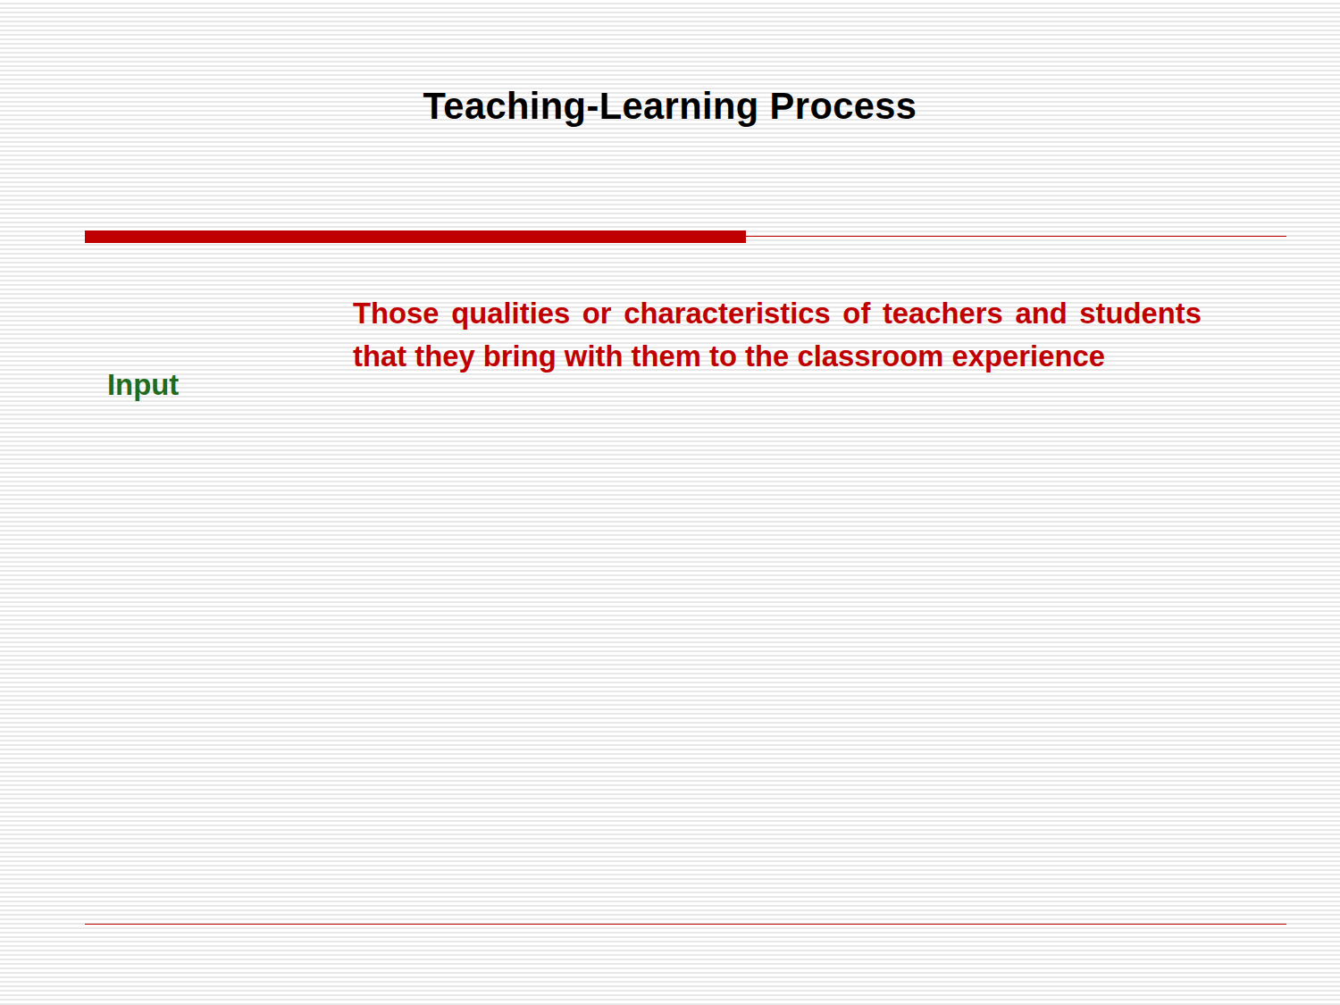Teaching-Learning Process
Input
Those qualities or characteristics of teachers and students that they bring with them to the classroom experience